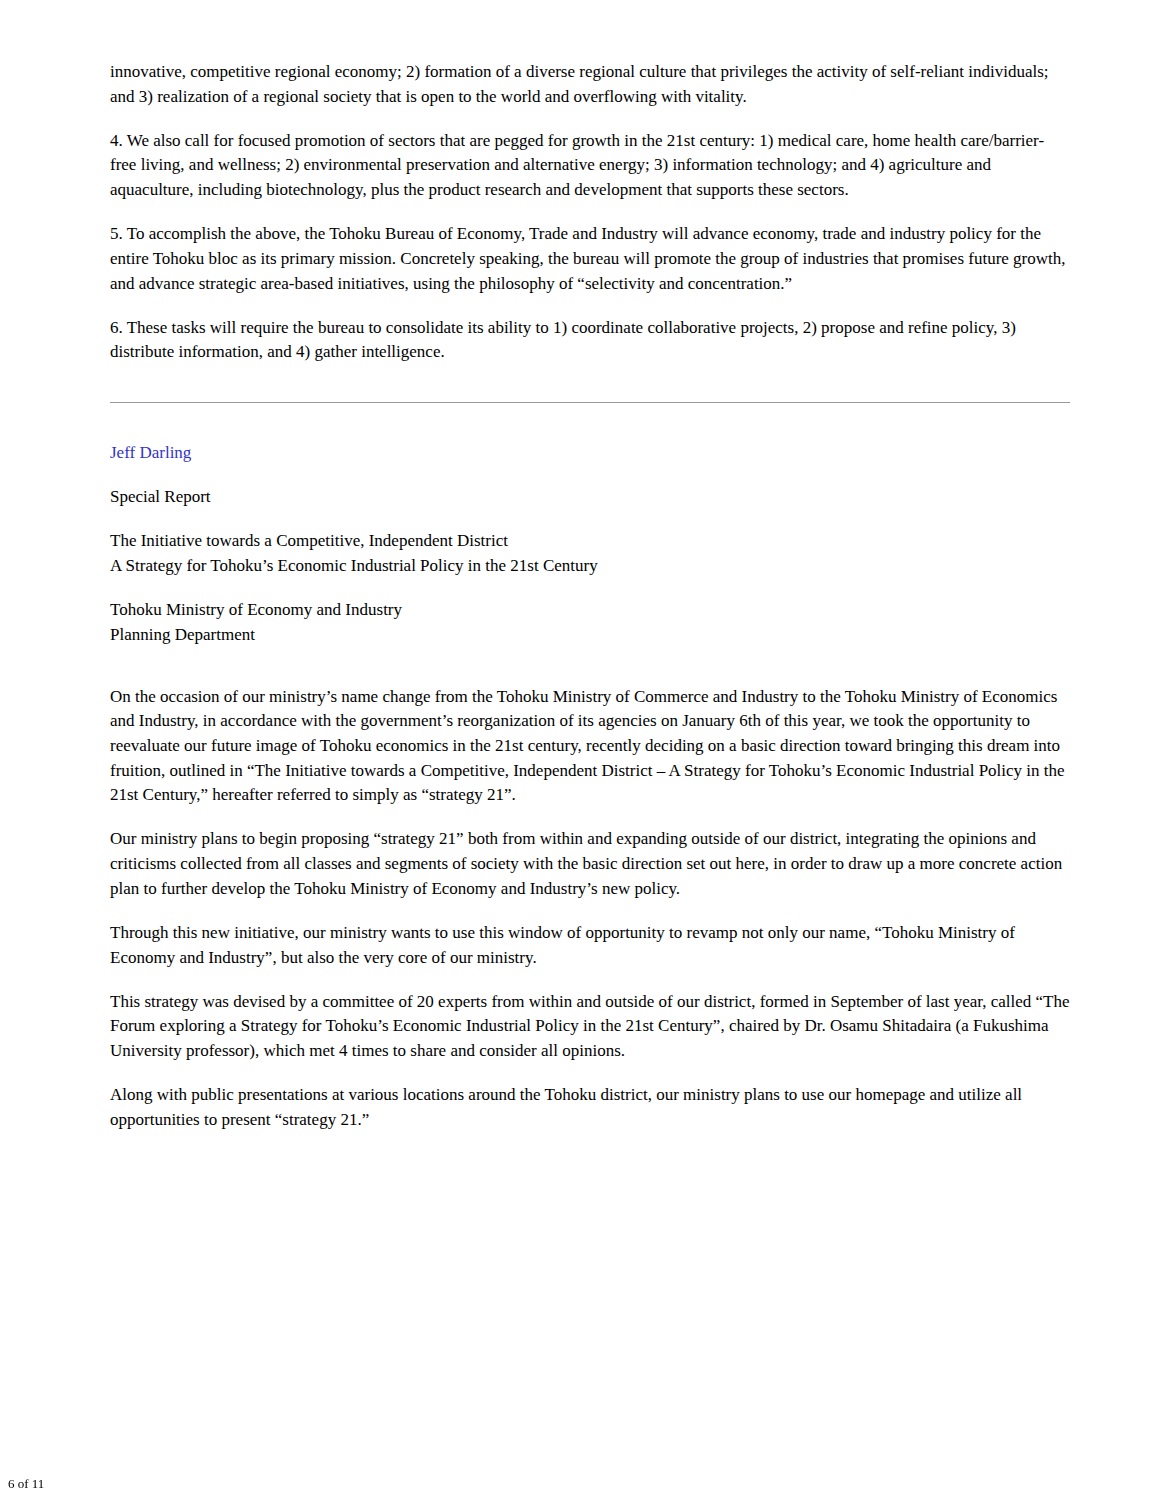innovative, competitive regional economy; 2) formation of a diverse regional culture that privileges the activity of self-reliant individuals; and 3) realization of a regional society that is open to the world and overflowing with vitality.
4. We also call for focused promotion of sectors that are pegged for growth in the 21st century: 1) medical care, home health care/barrier-free living, and wellness; 2) environmental preservation and alternative energy; 3) information technology; and 4) agriculture and aquaculture, including biotechnology, plus the product research and development that supports these sectors.
5. To accomplish the above, the Tohoku Bureau of Economy, Trade and Industry will advance economy, trade and industry policy for the entire Tohoku bloc as its primary mission. Concretely speaking, the bureau will promote the group of industries that promises future growth, and advance strategic area-based initiatives, using the philosophy of “selectivity and concentration.”
6. These tasks will require the bureau to consolidate its ability to 1) coordinate collaborative projects, 2) propose and refine policy, 3) distribute information, and 4) gather intelligence.
Jeff Darling
Special Report
The Initiative towards a Competitive, Independent District
A Strategy for Tohoku’s Economic Industrial Policy in the 21st Century
Tohoku Ministry of Economy and Industry
Planning Department
On the occasion of our ministry’s name change from the Tohoku Ministry of Commerce and Industry to the Tohoku Ministry of Economics and Industry, in accordance with the government’s reorganization of its agencies on January 6th of this year, we took the opportunity to reevaluate our future image of Tohoku economics in the 21st century, recently deciding on a basic direction toward bringing this dream into fruition, outlined in “The Initiative towards a Competitive, Independent District – A Strategy for Tohoku’s Economic Industrial Policy in the 21st Century,” hereafter referred to simply as “strategy 21”.
Our ministry plans to begin proposing “strategy 21” both from within and expanding outside of our district, integrating the opinions and criticisms collected from all classes and segments of society with the basic direction set out here, in order to draw up a more concrete action plan to further develop the Tohoku Ministry of Economy and Industry’s new policy.
Through this new initiative, our ministry wants to use this window of opportunity to revamp not only our name, “Tohoku Ministry of Economy and Industry”, but also the very core of our ministry.
This strategy was devised by a committee of 20 experts from within and outside of our district, formed in September of last year, called “The Forum exploring a Strategy for Tohoku’s Economic Industrial Policy in the 21st Century”, chaired by Dr. Osamu Shitadaira (a Fukushima University professor), which met 4 times to share and consider all opinions.
Along with public presentations at various locations around the Tohoku district, our ministry plans to use our homepage and utilize all opportunities to present “strategy 21.”
6 of 11